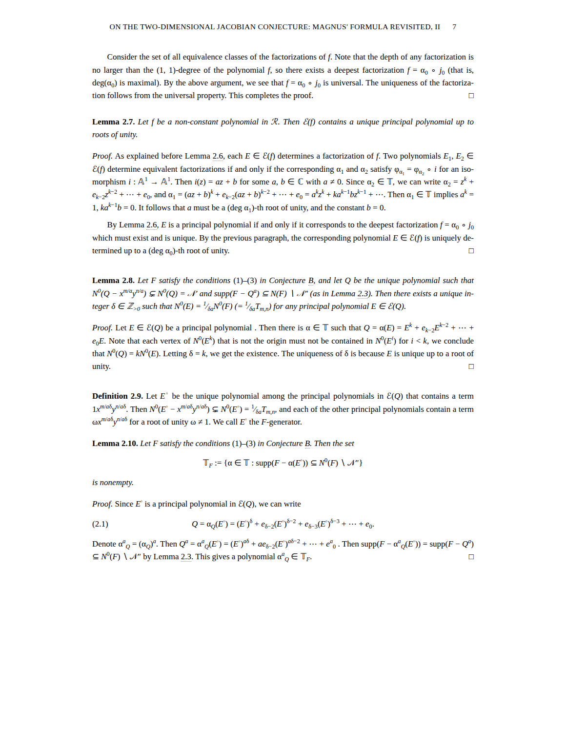ON THE TWO-DIMENSIONAL JACOBIAN CONJECTURE: MAGNUS' FORMULA REVISITED, II7
Consider the set of all equivalence classes of the factorizations of f. Note that the depth of any factorization is no larger than the (1, 1)-degree of the polynomial f, so there exists a deepest factorization f = α0 ∘ j0 (that is, deg(α0) is maximal). By the above argument, we see that f = α0 ∘ j0 is universal. The uniqueness of the factorization follows from the universal property. This completes the proof.
Lemma 2.7. Let f be a non-constant polynomial in ℛ. Then ℰ(f) contains a unique principal polynomial up to roots of unity.
Proof. As explained before Lemma 2.6, each E ∈ ℰ(f) determines a factorization of f. Two polynomials E1, E2 ∈ ℰ(f) determine equivalent factorizations if and only if the corresponding α1 and α2 satisfy φα1 = φα2 ∘ i for an isomorphism i : 𝔸1 → 𝔸1. Then i(z) = az + b for some a, b ∈ ℂ with a ≠ 0. Since α2 ∈ 𝕋, we can write α2 = zk + ek−2zk−2 + ⋯ + e0, and α1 = (az + b)k + ek−2(az + b)k−2 + ⋯ + e0 = akzk + kak−1bzk−1 + ⋯. Then α1 ∈ 𝕋 implies ak = 1, kak−1b = 0. It follows that a must be a (deg α1)-th root of unity, and the constant b = 0.
By Lemma 2.6, E is a principal polynomial if and only if it corresponds to the deepest factorization f = α0 ∘ j0 which must exist and is unique. By the previous paragraph, the corresponding polynomial E ∈ ℰ(f) is uniquely determined up to a (deg α0)-th root of unity.
Lemma 2.8. Let F satisfy the conditions (1)–(3) in Conjecture B, and let Q be the unique polynomial such that N0(Q − xm/ayn/a) ⊊ N0(Q) = 𝒩′ and supp(F − Qa) ⊆ N(F) ∖ 𝒩″ (as in Lemma 2.3). Then there exists a unique integer δ ∈ ℤ>0 such that N0(E) = 1⁄δaN0(F) (= 1⁄δaTm,n) for any principal polynomial E ∈ ℰ(Q).
Proof. Let E ∈ ℰ(Q) be a principal polynomial . Then there is α ∈ 𝕋 such that Q = α(E) = Ek + ek−2Ek−2 + ⋯ + e0E. Note that each vertex of N0(Ek) that is not the origin must not be contained in N0(Ei) for i < k, we conclude that N0(Q) = kN0(E). Letting δ = k, we get the existence. The uniqueness of δ is because E is unique up to a root of unity.
Definition 2.9. Let E◦ be the unique polynomial among the principal polynomials in ℰ(Q) that contains a term 1xm/aδyn/aδ. Then N0(E◦ − xm/aδyn/aδ) ⊊ N0(E◦) = 1⁄δaTm,n, and each of the other principal polynomials contain a term ωxm/aδyn/aδ for a root of unity ω ≠ 1. We call E◦ the F-generator.
Lemma 2.10. Let F satisfy the conditions (1)–(3) in Conjecture B. Then the set
𝕋F := {α ∈ 𝕋 : supp(F − α(E◦)) ⊆ N0(F) ∖ 𝒩″}
is nonempty.
Proof. Since E◦ is a principal polynomial in ℰ(Q), we can write
(2.1) Q = αQ(E◦) = (E◦)δ + eδ−2(E◦)δ−2 + eδ−3(E◦)δ−3 + ⋯ + e0.
Denote αaQ = (αQ)a. Then Qa = αaQ(E◦) = (E◦)aδ + aeδ−2(E◦)aδ−2 + ⋯ + ea0 . Then supp(F − αaQ(E◦)) = supp(F − Qa) ⊆ N0(F) ∖ 𝒩″ by Lemma 2.3. This gives a polynomial αaQ ∈ 𝕋F.